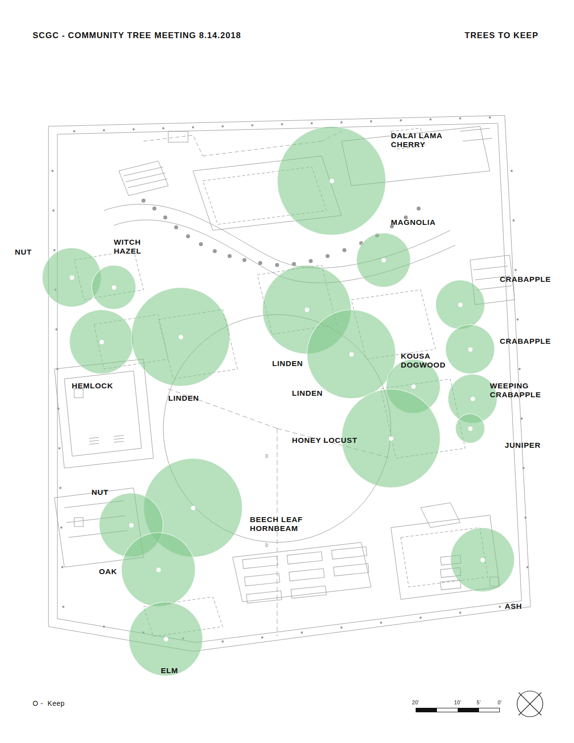SCGC - COMMUNITY TREE MEETING 8.14.2018
TREES TO KEEP
W W
DALAI LAMA
CHERRY
MAGNOLIA
NUT
WITCH
HAZEL
HEMLOCK
LINDEN
LINDEN
LINDEN
KOUSA
DOGWOOD
HONEY LOCUST
CRABAPPLE
CRABAPPLE
WEEPING
CRABAPPLE
JUNIPER
BEECH LEAF
HORNBEAM
NUT
OAK
ELM
ASH
O - Keep
20' 10' 5' 0'